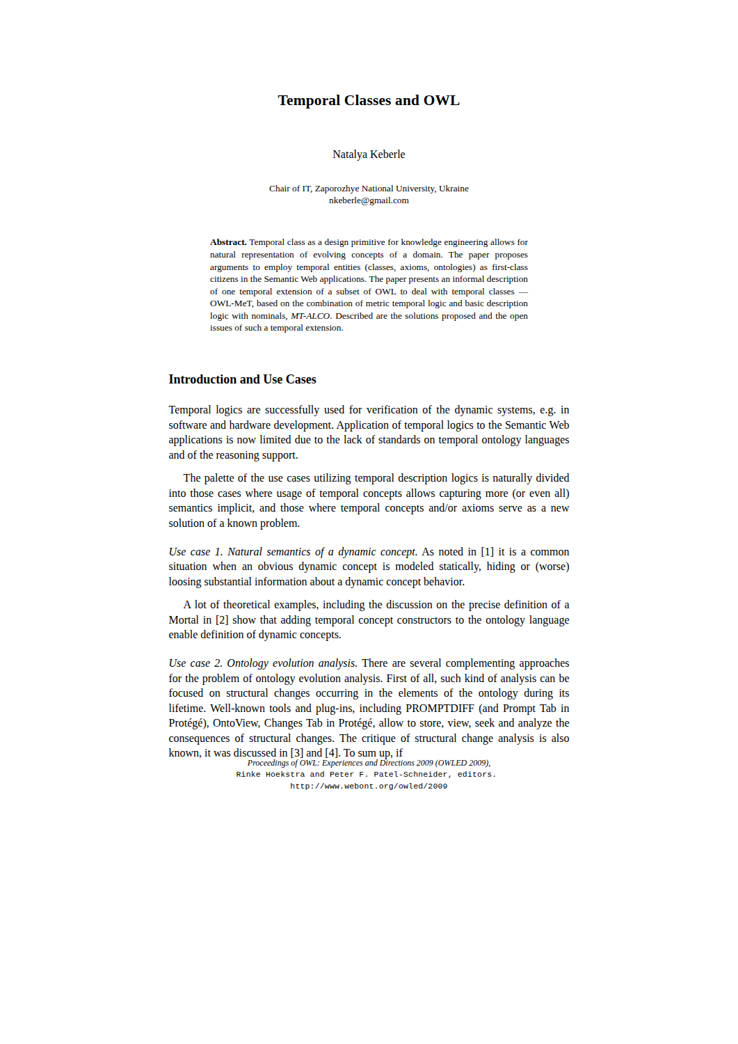Temporal Classes and OWL
Natalya Keberle
Chair of IT, Zaporozhye National University, Ukraine
nkeberle@gmail.com
Abstract. Temporal class as a design primitive for knowledge engineering allows for natural representation of evolving concepts of a domain. The paper proposes arguments to employ temporal entities (classes, axioms, ontologies) as first-class citizens in the Semantic Web applications. The paper presents an informal description of one temporal extension of a subset of OWL to deal with temporal classes — OWL-MeT, based on the combination of metric temporal logic and basic description logic with nominals, MT-ALCO. Described are the solutions proposed and the open issues of such a temporal extension.
Introduction and Use Cases
Temporal logics are successfully used for verification of the dynamic systems, e.g. in software and hardware development. Application of temporal logics to the Semantic Web applications is now limited due to the lack of standards on temporal ontology languages and of the reasoning support.
The palette of the use cases utilizing temporal description logics is naturally divided into those cases where usage of temporal concepts allows capturing more (or even all) semantics implicit, and those where temporal concepts and/or axioms serve as a new solution of a known problem.
Use case 1. Natural semantics of a dynamic concept. As noted in [1] it is a common situation when an obvious dynamic concept is modeled statically, hiding or (worse) loosing substantial information about a dynamic concept behavior.
A lot of theoretical examples, including the discussion on the precise definition of a Mortal in [2] show that adding temporal concept constructors to the ontology language enable definition of dynamic concepts.
Use case 2. Ontology evolution analysis. There are several complementing approaches for the problem of ontology evolution analysis. First of all, such kind of analysis can be focused on structural changes occurring in the elements of the ontology during its lifetime. Well-known tools and plug-ins, including PROMPTDIFF (and Prompt Tab in Protégé), OntoView, Changes Tab in Protégé, allow to store, view, seek and analyze the consequences of structural changes. The critique of structural change analysis is also known, it was discussed in [3] and [4]. To sum up, if
Proceedings of OWL: Experiences and Directions 2009 (OWLED 2009),
Rinke Hoekstra and Peter F. Patel-Schneider, editors. http://www.webont.org/owled/2009